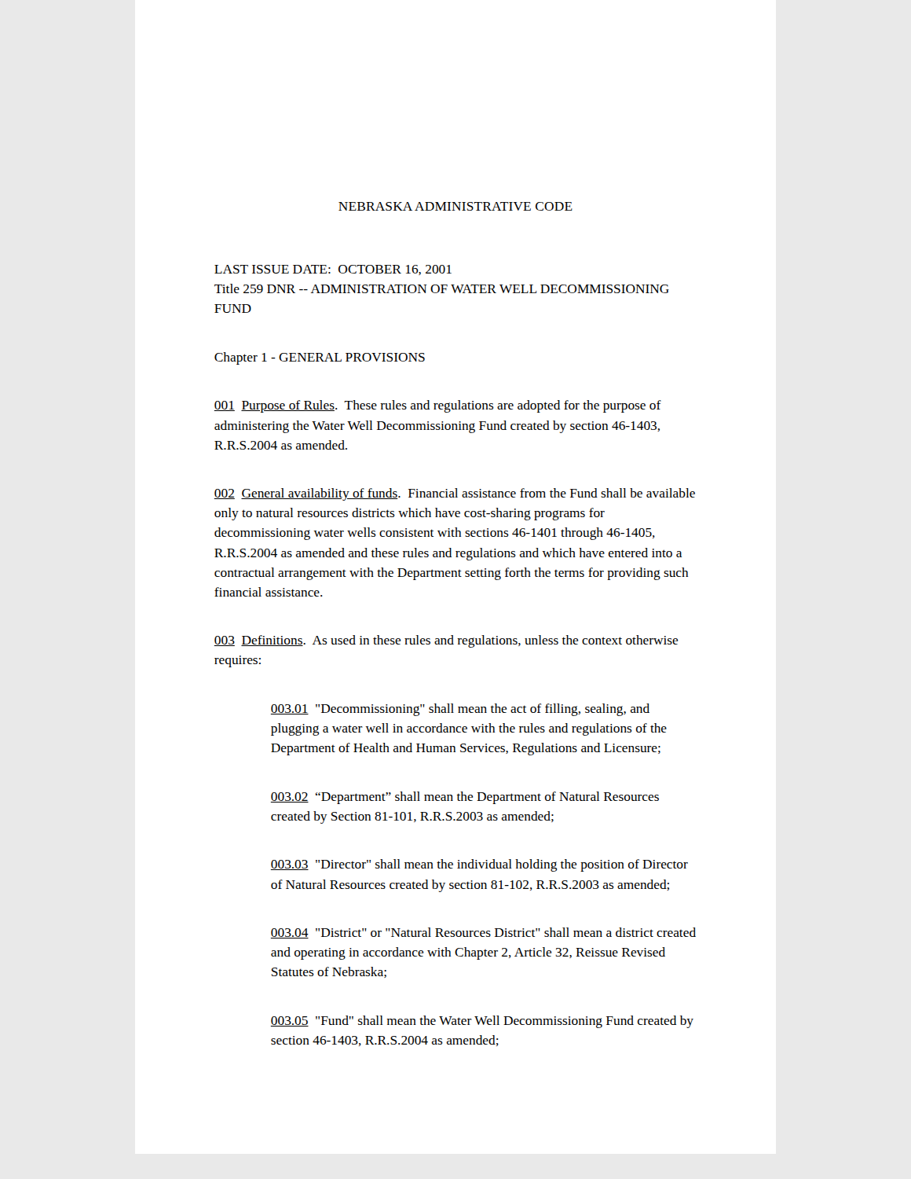NEBRASKA ADMINISTRATIVE CODE
LAST ISSUE DATE: OCTOBER 16, 2001
Title 259 DNR -- ADMINISTRATION OF WATER WELL DECOMMISSIONING FUND
Chapter 1 - GENERAL PROVISIONS
001 Purpose of Rules. These rules and regulations are adopted for the purpose of administering the Water Well Decommissioning Fund created by section 46-1403, R.R.S.2004 as amended.
002 General availability of funds. Financial assistance from the Fund shall be available only to natural resources districts which have cost-sharing programs for decommissioning water wells consistent with sections 46-1401 through 46-1405, R.R.S.2004 as amended and these rules and regulations and which have entered into a contractual arrangement with the Department setting forth the terms for providing such financial assistance.
003 Definitions. As used in these rules and regulations, unless the context otherwise requires:
003.01 "Decommissioning" shall mean the act of filling, sealing, and plugging a water well in accordance with the rules and regulations of the Department of Health and Human Services, Regulations and Licensure;
003.02 “Department” shall mean the Department of Natural Resources created by Section 81-101, R.R.S.2003 as amended;
003.03 "Director" shall mean the individual holding the position of Director of Natural Resources created by section 81-102, R.R.S.2003 as amended;
003.04 "District" or "Natural Resources District" shall mean a district created and operating in accordance with Chapter 2, Article 32, Reissue Revised Statutes of Nebraska;
003.05 "Fund" shall mean the Water Well Decommissioning Fund created by section 46-1403, R.R.S.2004 as amended;